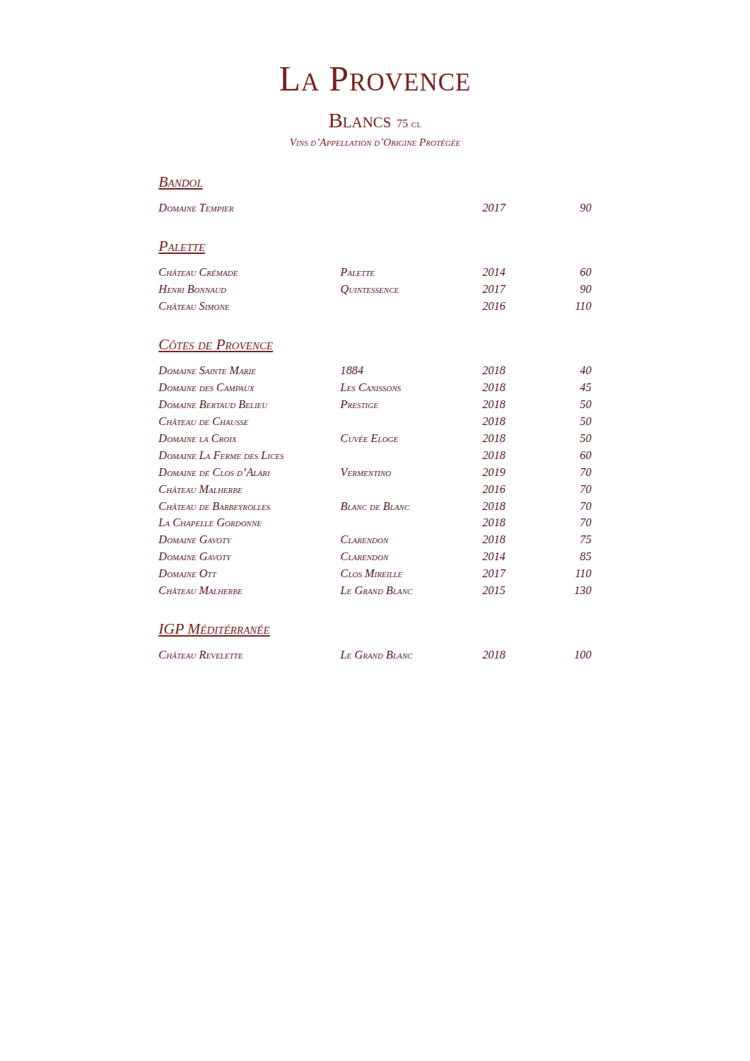La Provence
Blancs 75 cl
Vins d’Appellation d’Origine Protégée
Bandol
| Domaine Tempier | | 2017 | 90 |
Palette
| Château Crémade | Palette | 2014 | 60 |
| Henri Bonnaud | Quintessence | 2017 | 90 |
| Château Simone | | 2016 | 110 |
Côtes de Provence
| Domaine Sainte Marie | 1884 | 2018 | 40 |
| Domaine des Campaux | Les Canissons | 2018 | 45 |
| Domaine Bertaud Belieu | Prestige | 2018 | 50 |
| Château de Chausse | | 2018 | 50 |
| Domaine la Croix | Cuvée Eloge | 2018 | 50 |
| Domaine La Ferme des Lices | | 2018 | 60 |
| Domaine de Clos d’Alari | Vermentino | 2019 | 70 |
| Château Malherbe | | 2016 | 70 |
| Château de Barbeyrolles | Blanc de Blanc | 2018 | 70 |
| La Chapelle Gordonne | | 2018 | 70 |
| Domaine Gavoty | Clarendon | 2018 | 75 |
| Domaine Gavoty | Clarendon | 2014 | 85 |
| Domaine Ott | Clos Mireille | 2017 | 110 |
| Château Malherbe | Le Grand Blanc | 2015 | 130 |
IGP Méditérranée
| Château Revelette | Le Grand Blanc | 2018 | 100 |